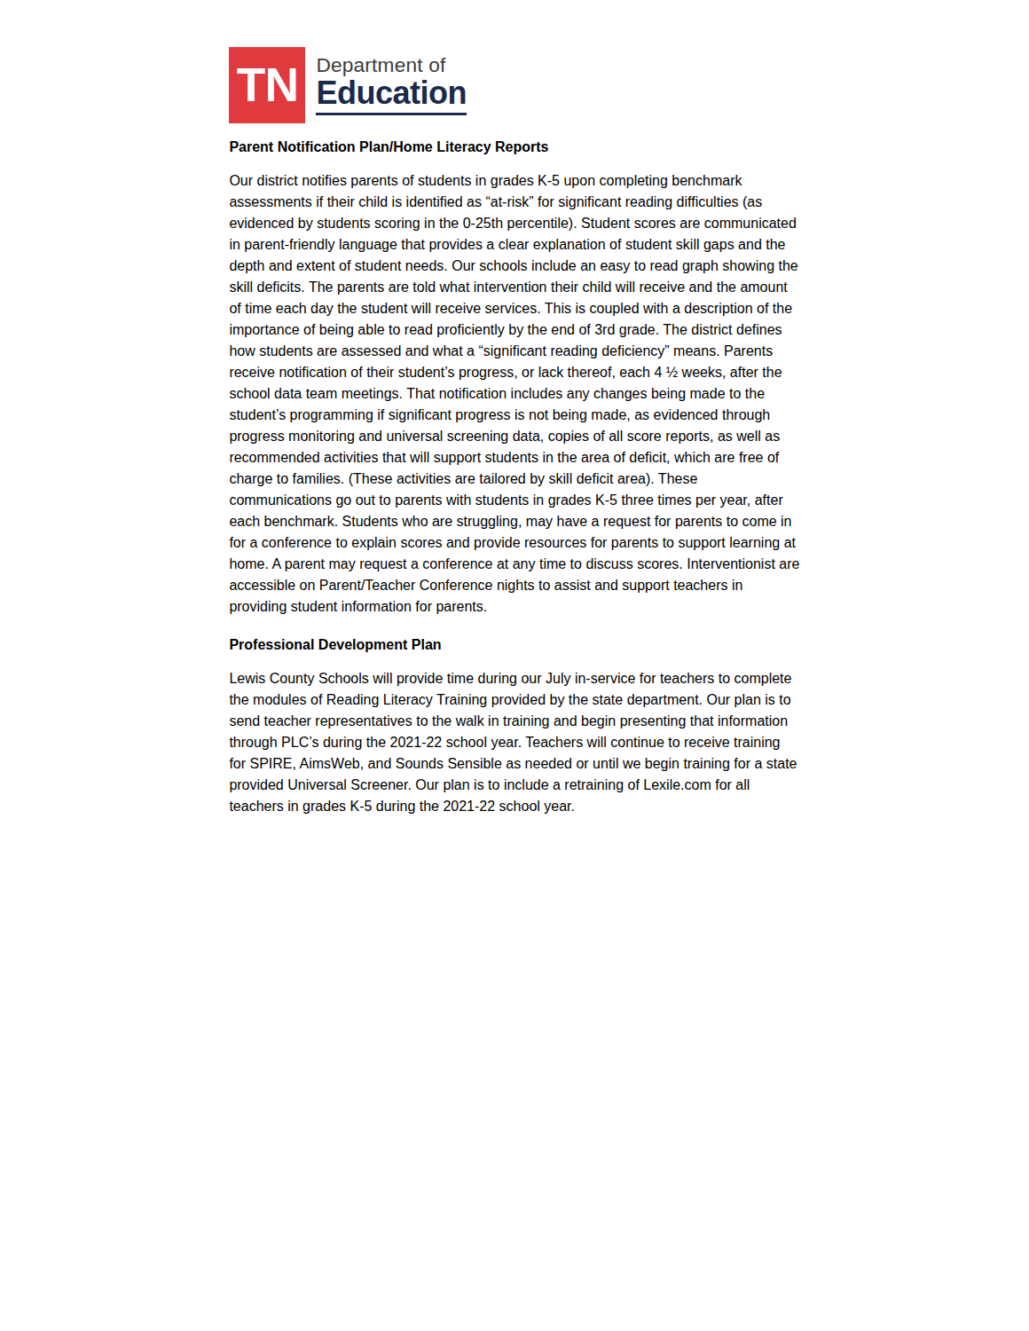TN
Department of Education
Parent Notification Plan/Home Literacy Reports
Our district notifies parents of students in grades K-5 upon completing benchmark assessments if their child is identified as “at-risk” for significant reading difficulties (as evidenced by students scoring in the 0-25th percentile). Student scores are communicated in parent-friendly language that provides a clear explanation of student skill gaps and the depth and extent of student needs. Our schools include an easy to read graph showing the skill deficits. The parents are told what intervention their child will receive and the amount of time each day the student will receive services. This is coupled with a description of the importance of being able to read proficiently by the end of 3rd grade. The district defines how students are assessed and what a “significant reading deficiency” means. Parents receive notification of their student’s progress, or lack thereof, each 4 ½ weeks, after the school data team meetings. That notification includes any changes being made to the student’s programming if significant progress is not being made, as evidenced through progress monitoring and universal screening data, copies of all score reports, as well as recommended activities that will support students in the area of deficit, which are free of charge to families. (These activities are tailored by skill deficit area). These communications go out to parents with students in grades K-5 three times per year, after each benchmark. Students who are struggling, may have a request for parents to come in for a conference to explain scores and provide resources for parents to support learning at home. A parent may request a conference at any time to discuss scores. Interventionist are accessible on Parent/Teacher Conference nights to assist and support teachers in providing student information for parents.
Professional Development Plan
Lewis County Schools will provide time during our July in-service for teachers to complete the modules of Reading Literacy Training provided by the state department. Our plan is to send teacher representatives to the walk in training and begin presenting that information through PLC’s during the 2021-22 school year. Teachers will continue to receive training for SPIRE, AimsWeb, and Sounds Sensible as needed or until we begin training for a state provided Universal Screener. Our plan is to include a retraining of Lexile.com for all teachers in grades K-5 during the 2021-22 school year.